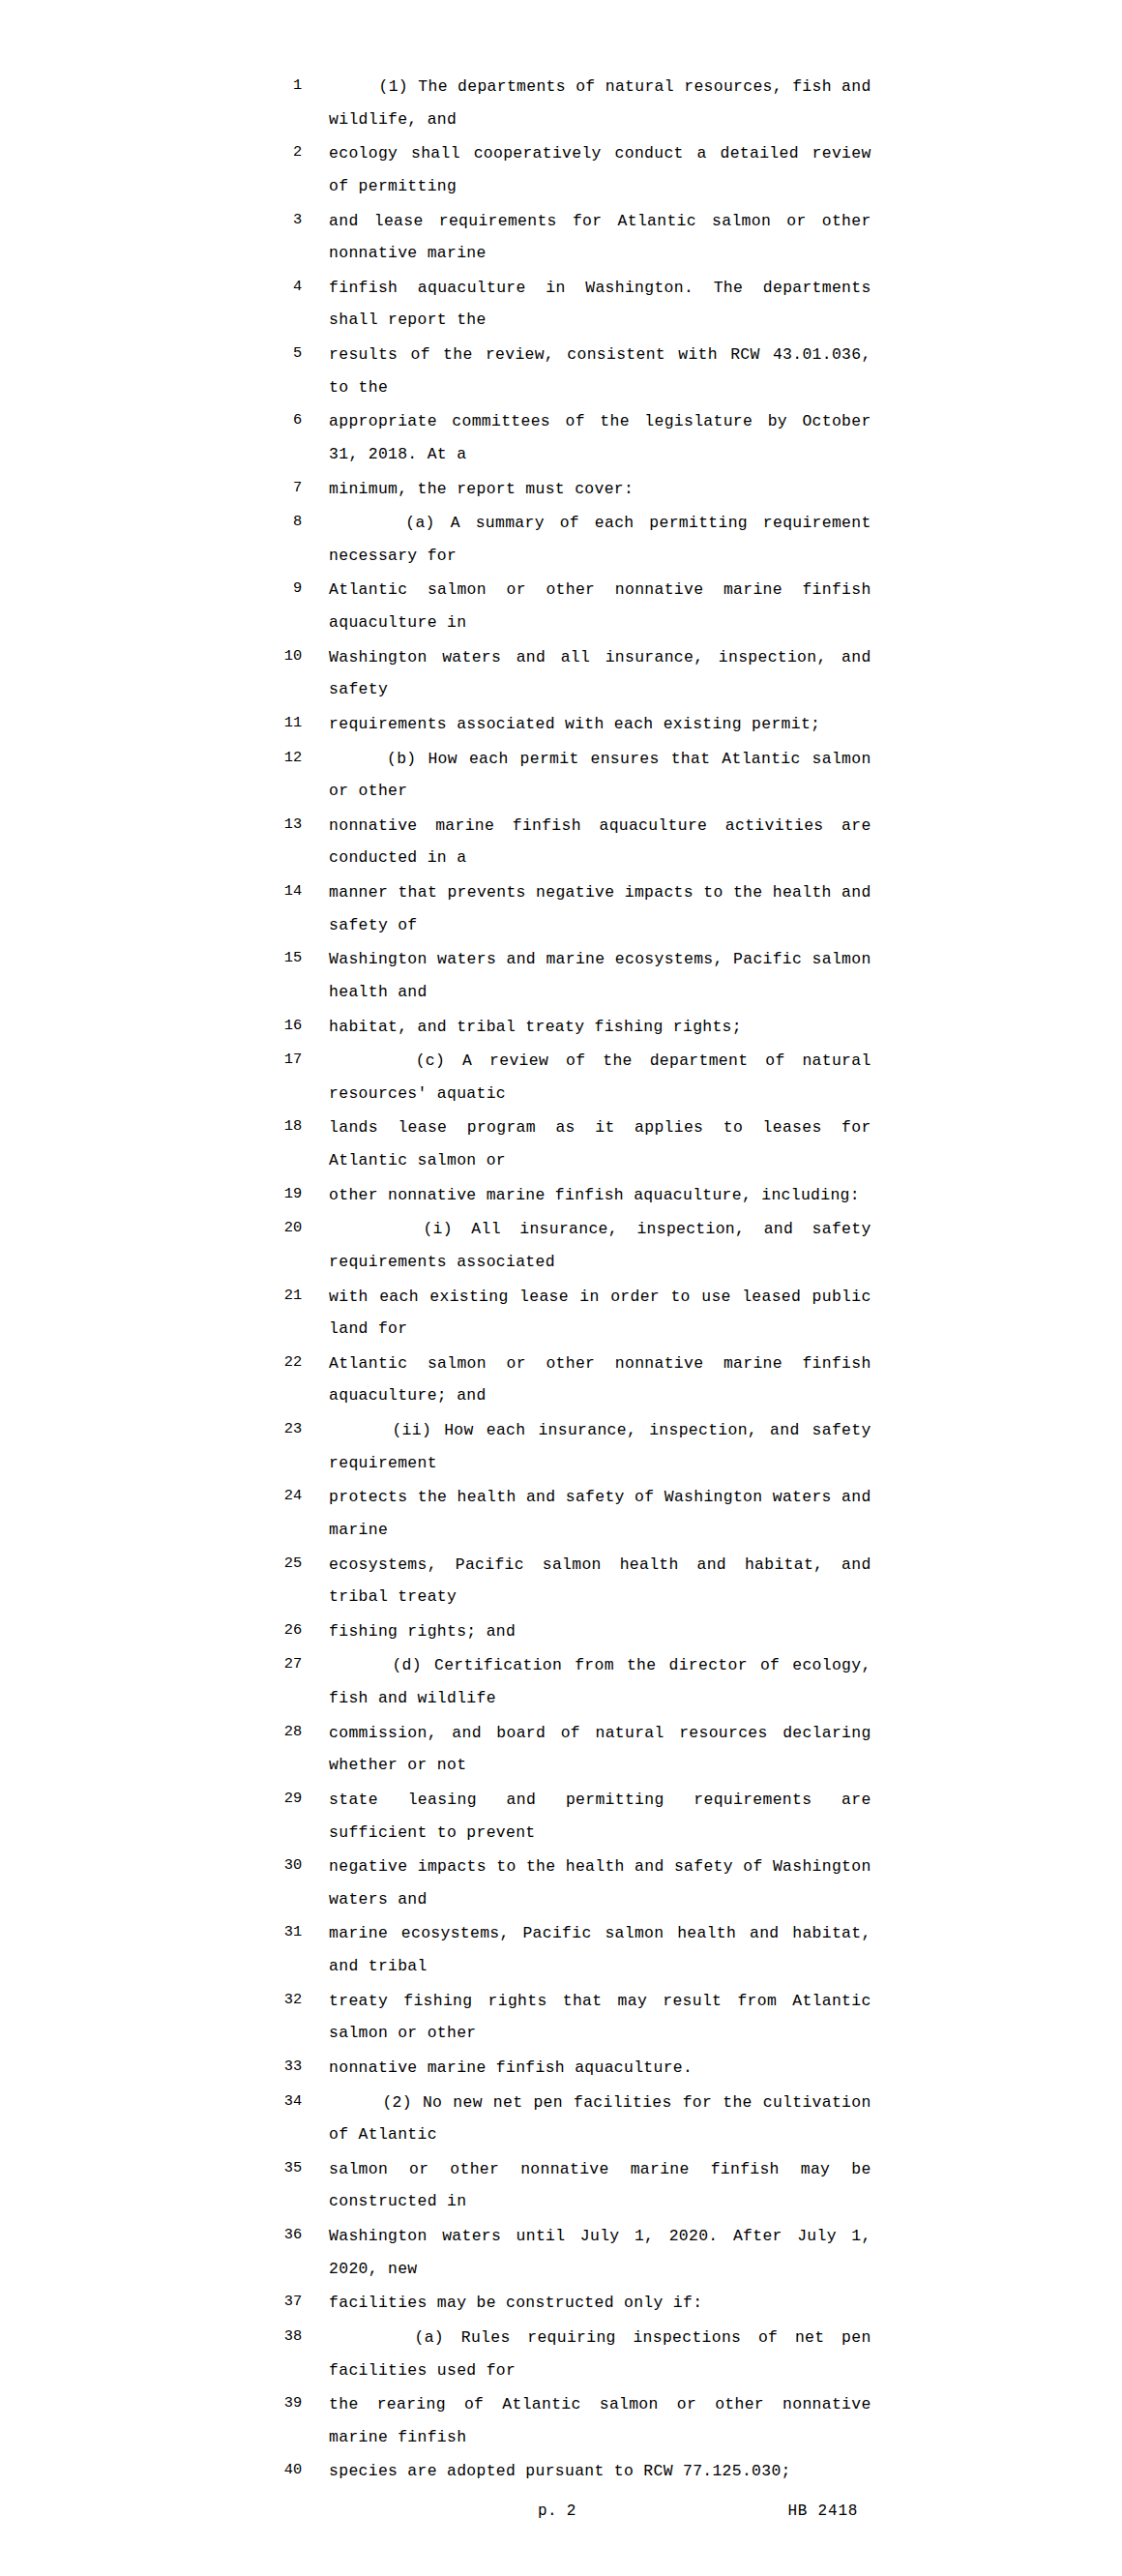| 1 | (1) The departments of natural resources, fish and wildlife, and |
| 2 | ecology shall cooperatively conduct a detailed review of permitting |
| 3 | and lease requirements for Atlantic salmon or other nonnative marine |
| 4 | finfish aquaculture in Washington. The departments shall report the |
| 5 | results of the review, consistent with RCW 43.01.036, to the |
| 6 | appropriate committees of the legislature by October 31, 2018. At a |
| 7 | minimum, the report must cover: |
| 8 | (a) A summary of each permitting requirement necessary for |
| 9 | Atlantic salmon or other nonnative marine finfish aquaculture in |
| 10 | Washington waters and all insurance, inspection, and safety |
| 11 | requirements associated with each existing permit; |
| 12 | (b) How each permit ensures that Atlantic salmon or other |
| 13 | nonnative marine finfish aquaculture activities are conducted in a |
| 14 | manner that prevents negative impacts to the health and safety of |
| 15 | Washington waters and marine ecosystems, Pacific salmon health and |
| 16 | habitat, and tribal treaty fishing rights; |
| 17 | (c) A review of the department of natural resources' aquatic |
| 18 | lands lease program as it applies to leases for Atlantic salmon or |
| 19 | other nonnative marine finfish aquaculture, including: |
| 20 | (i) All insurance, inspection, and safety requirements associated |
| 21 | with each existing lease in order to use leased public land for |
| 22 | Atlantic salmon or other nonnative marine finfish aquaculture; and |
| 23 | (ii) How each insurance, inspection, and safety requirement |
| 24 | protects the health and safety of Washington waters and marine |
| 25 | ecosystems, Pacific salmon health and habitat, and tribal treaty |
| 26 | fishing rights; and |
| 27 | (d) Certification from the director of ecology, fish and wildlife |
| 28 | commission, and board of natural resources declaring whether or not |
| 29 | state leasing and permitting requirements are sufficient to prevent |
| 30 | negative impacts to the health and safety of Washington waters and |
| 31 | marine ecosystems, Pacific salmon health and habitat, and tribal |
| 32 | treaty fishing rights that may result from Atlantic salmon or other |
| 33 | nonnative marine finfish aquaculture. |
| 34 | (2) No new net pen facilities for the cultivation of Atlantic |
| 35 | salmon or other nonnative marine finfish may be constructed in |
| 36 | Washington waters until July 1, 2020. After July 1, 2020, new |
| 37 | facilities may be constructed only if: |
| 38 | (a) Rules requiring inspections of net pen facilities used for |
| 39 | the rearing of Atlantic salmon or other nonnative marine finfish |
| 40 | species are adopted pursuant to RCW 77.125.030; |
p. 2 HB 2418